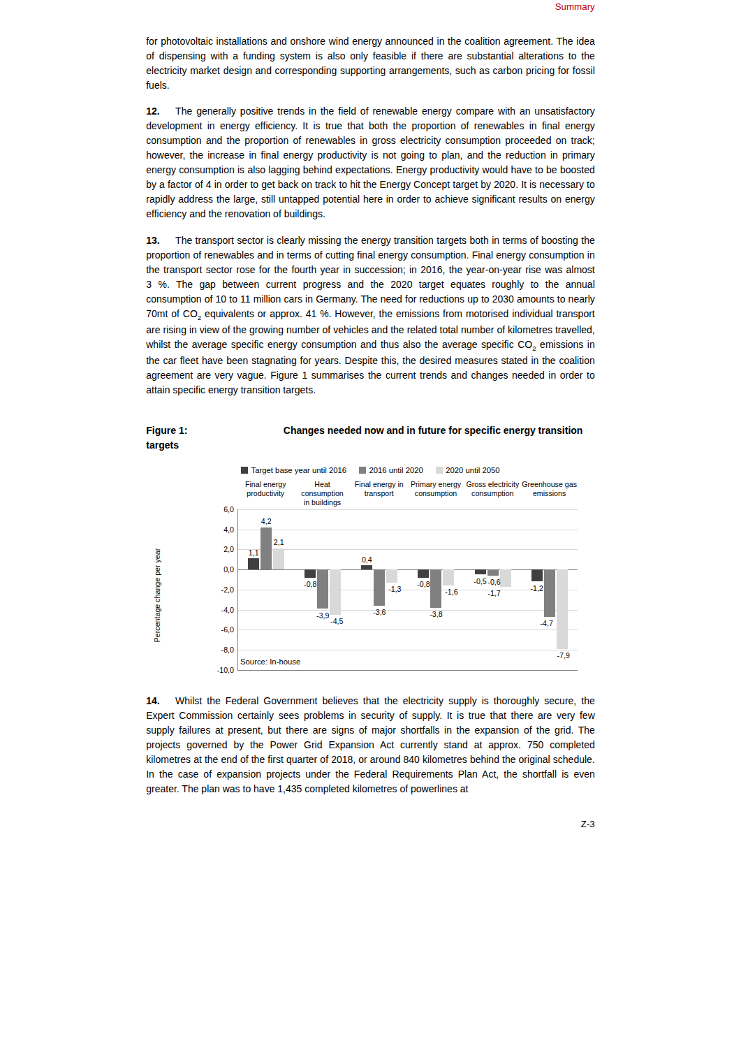Summary
for photovoltaic installations and onshore wind energy announced in the coalition agreement. The idea of dispensing with a funding system is also only feasible if there are substantial alterations to the electricity market design and corresponding supporting arrangements, such as carbon pricing for fossil fuels.
12. The generally positive trends in the field of renewable energy compare with an unsatisfactory development in energy efficiency. It is true that both the proportion of renewables in final energy consumption and the proportion of renewables in gross electricity consumption proceeded on track; however, the increase in final energy productivity is not going to plan, and the reduction in primary energy consumption is also lagging behind expectations. Energy productivity would have to be boosted by a factor of 4 in order to get back on track to hit the Energy Concept target by 2020. It is necessary to rapidly address the large, still untapped potential here in order to achieve significant results on energy efficiency and the renovation of buildings.
13. The transport sector is clearly missing the energy transition targets both in terms of boosting the proportion of renewables and in terms of cutting final energy consumption. Final energy consumption in the transport sector rose for the fourth year in succession; in 2016, the year-on-year rise was almost 3 %. The gap between current progress and the 2020 target equates roughly to the annual consumption of 10 to 11 million cars in Germany. The need for reductions up to 2030 amounts to nearly 70mt of CO2 equivalents or approx. 41 %. However, the emissions from motorised individual transport are rising in view of the growing number of vehicles and the related total number of kilometres travelled, whilst the average specific energy consumption and thus also the average specific CO2 emissions in the car fleet have been stagnating for years. Despite this, the desired measures stated in the coalition agreement are very vague. Figure 1 summarises the current trends and changes needed in order to attain specific energy transition targets.
Figure 1: Changes needed now and in future for specific energy transition targets
Target base year until 2016 2016 until 2020 2020 until 2050
Final energy
productivity
Heat consumption
in buildings
Final energy in
transport
Primary energy
consumption
Gross electricity
consumption
Greenhouse gas
emissions
Percentage change per year
6,0
4,0
2,0
0,0
-2,0
-4,0
-6,0
-8,0
-10,0
1,1
4,2
2,1
-0,8
-3,9
-4,5
0,4
-3,6
-1,3
-0,8
-3,8
-1,6
-0,5
-0,6
-1,7
-1,2
-4,7
-7,9
Source: In-house
14. Whilst the Federal Government believes that the electricity supply is thoroughly secure, the Expert Commission certainly sees problems in security of supply. It is true that there are very few supply failures at present, but there are signs of major shortfalls in the expansion of the grid. The projects governed by the Power Grid Expansion Act currently stand at approx. 750 completed kilometres at the end of the first quarter of 2018, or around 840 kilometres behind the original schedule. In the case of expansion projects under the Federal Requirements Plan Act, the shortfall is even greater. The plan was to have 1,435 completed kilometres of powerlines at
Z-3